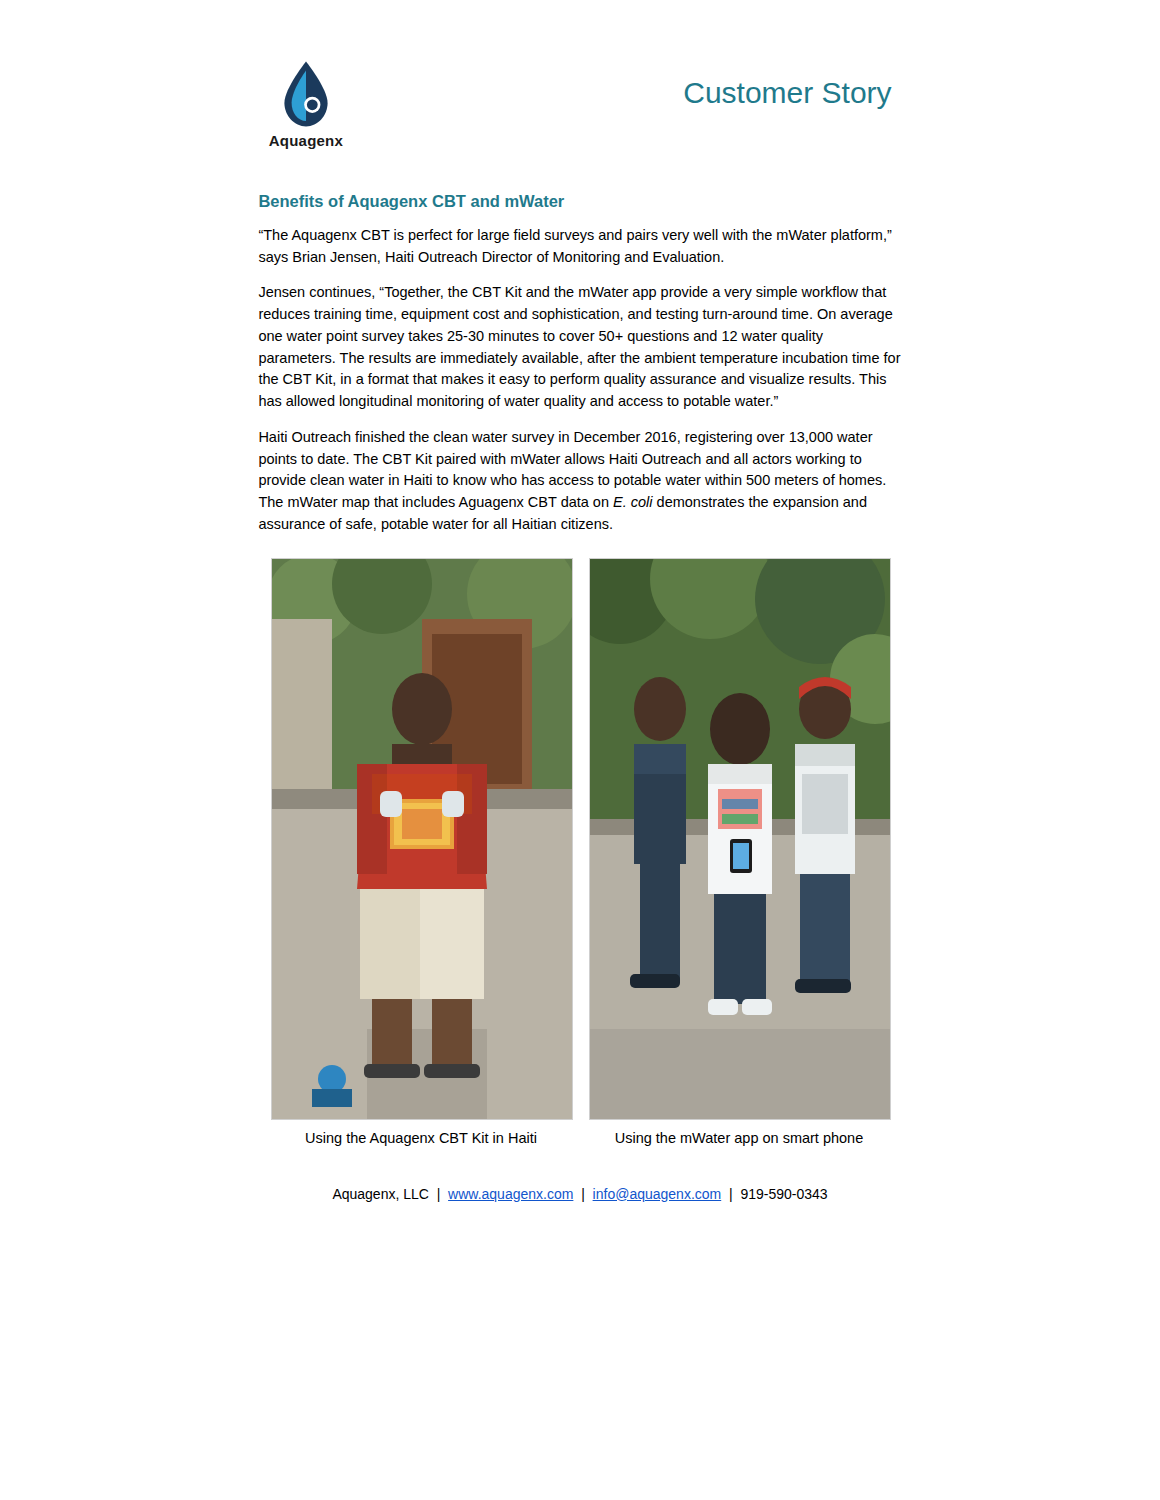Aquagenx
Customer Story
Benefits of Aquagenx CBT and mWater
“The Aquagenx CBT is perfect for large field surveys and pairs very well with the mWater platform,” says Brian Jensen, Haiti Outreach Director of Monitoring and Evaluation.
Jensen continues, “Together, the CBT Kit and the mWater app provide a very simple workflow that reduces training time, equipment cost and sophistication, and testing turn-around time. On average one water point survey takes 25-30 minutes to cover 50+ questions and 12 water quality parameters. The results are immediately available, after the ambient temperature incubation time for the CBT Kit, in a format that makes it easy to perform quality assurance and visualize results. This has allowed longitudinal monitoring of water quality and access to potable water.”
Haiti Outreach finished the clean water survey in December 2016, registering over 13,000 water points to date. The CBT Kit paired with mWater allows Haiti Outreach and all actors working to provide clean water in Haiti to know who has access to potable water within 500 meters of homes. The mWater map that includes Aguagenx CBT data on E. coli demonstrates the expansion and assurance of safe, potable water for all Haitian citizens.
Using the Aquagenx CBT Kit in Haiti Using the mWater app on smart phone
Aquagenx, LLC | www.aquagenx.com | info@aquagenx.com | 919-590-0343